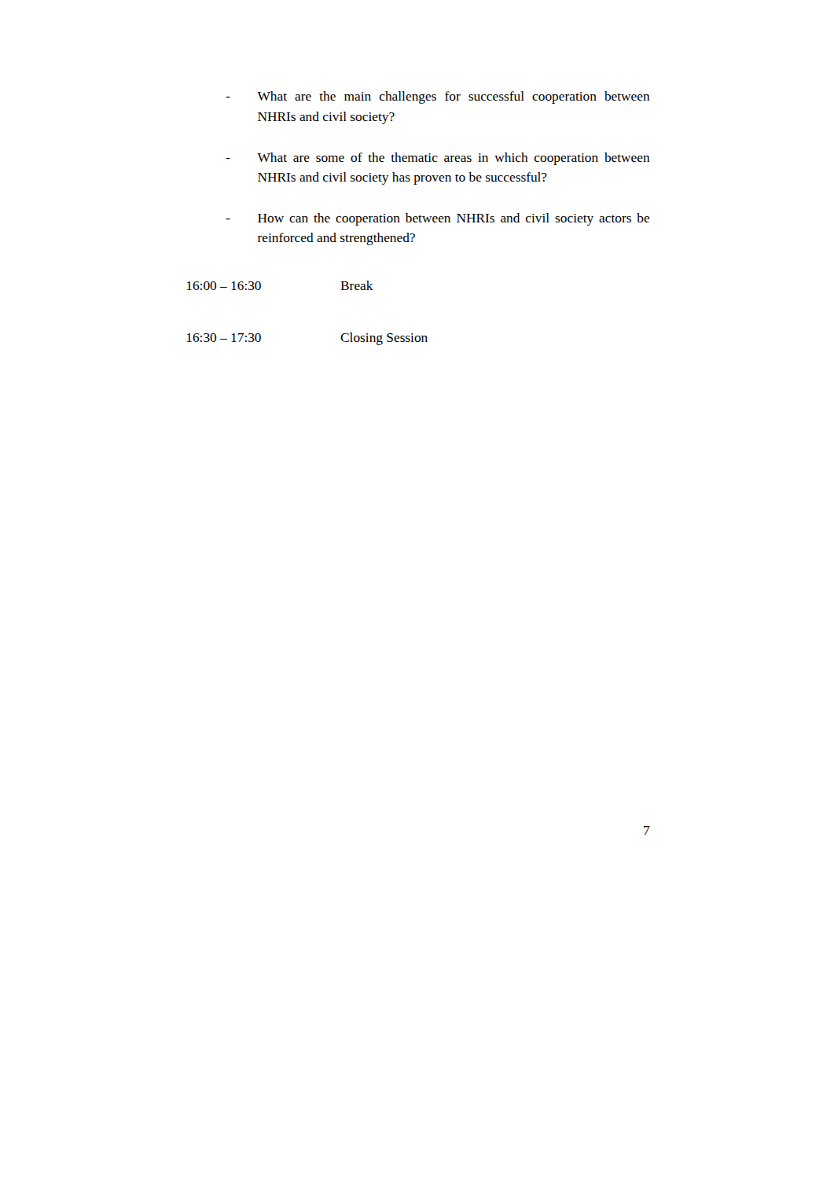What are the main challenges for successful cooperation between NHRIs and civil society?
What are some of the thematic areas in which cooperation between NHRIs and civil society has proven to be successful?
How can the cooperation between NHRIs and civil society actors be reinforced and strengthened?
16:00 – 16:30
Break
16:30 – 17:30
Closing Session
7